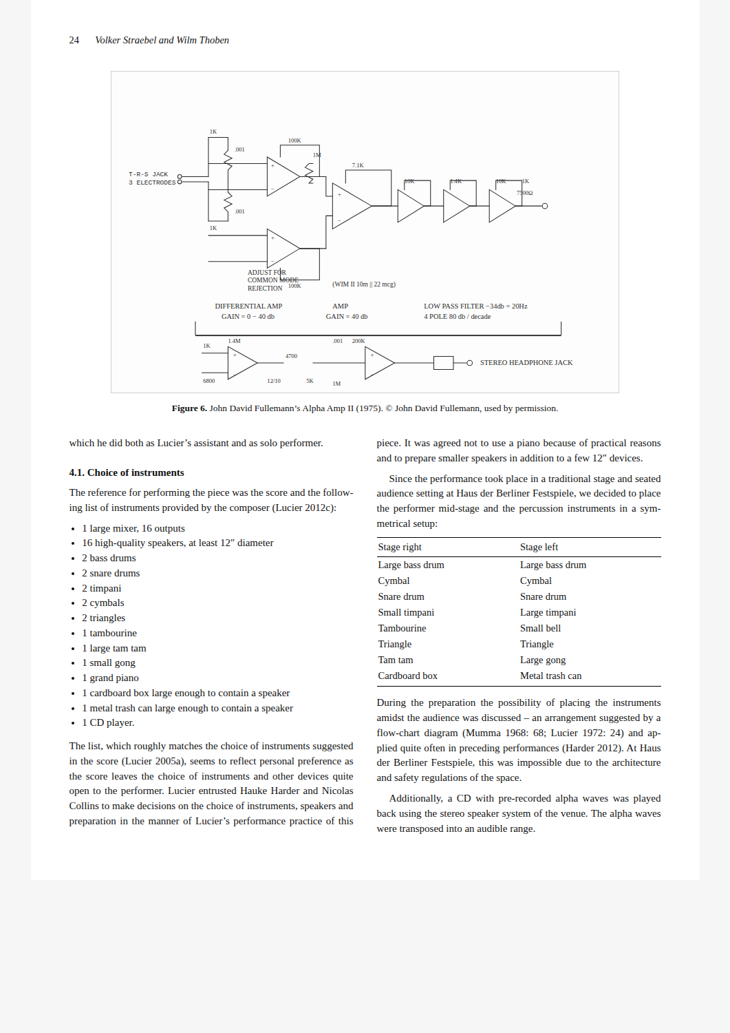24 Volker Straebel and Wilm Thoben
T-R-S JACK 3 ELECTRODES 1K .001 1K .001 + − 100K + − 100K + − 7.1K 1M 7500Ω 10K 1.4K 10K 1K ADJUST FOR COMMON MODE REJECTION (WIM II 10m || 22 mcg) DIFFERENTIAL AMP GAIN = 0 − 40 db AMP GAIN = 40 db LOW PASS FILTER −34db = 20Hz 4 POLE 80 db / decade + − 1K 6800 1.4M 4700 12/10 5K + − 200K .001 1M STEREO HEADPHONE JACK COMPARATOR (LIMITER) HIPASS, BUFFER
Figure 6. John David Fullemann’s Alpha Amp II (1975). © John David Fullemann, used by permission.
which he did both as Lucier’s assistant and as solo performer.
4.1. Choice of instruments
The reference for performing the piece was the score and the following list of instruments provided by the composer (Lucier 2012c):
1 large mixer, 16 outputs
16 high-quality speakers, at least 12″ diameter
2 bass drums
2 snare drums
2 timpani
2 cymbals
2 triangles
1 tambourine
1 large tam tam
1 small gong
1 grand piano
1 cardboard box large enough to contain a speaker
1 metal trash can large enough to contain a speaker
1 CD player.
The list, which roughly matches the choice of instruments suggested in the score (Lucier 2005a), seems to reflect personal preference as the score leaves the choice of instruments and other devices quite open to the performer. Lucier entrusted Hauke Harder and Nicolas Collins to make decisions on the choice of instruments, speakers and preparation in the manner of Lucier’s performance practice of this piece. It was agreed not to use a piano because of practical reasons and to prepare smaller speakers in addition to a few 12″ devices.
Since the performance took place in a traditional stage and seated audience setting at Haus der Berliner Festspiele, we decided to place the performer mid-stage and the percussion instruments in a symmetrical setup:
| Stage right | Stage left |
| --- | --- |
| Large bass drum | Large bass drum |
| Cymbal | Cymbal |
| Snare drum | Snare drum |
| Small timpani | Large timpani |
| Tambourine | Small bell |
| Triangle | Triangle |
| Tam tam | Large gong |
| Cardboard box | Metal trash can |
During the preparation the possibility of placing the instruments amidst the audience was discussed – an arrangement suggested by a flow-chart diagram (Mumma 1968: 68; Lucier 1972: 24) and applied quite often in preceding performances (Harder 2012). At Haus der Berliner Festspiele, this was impossible due to the architecture and safety regulations of the space.
Additionally, a CD with pre-recorded alpha waves was played back using the stereo speaker system of the venue. The alpha waves were transposed into an audible range.